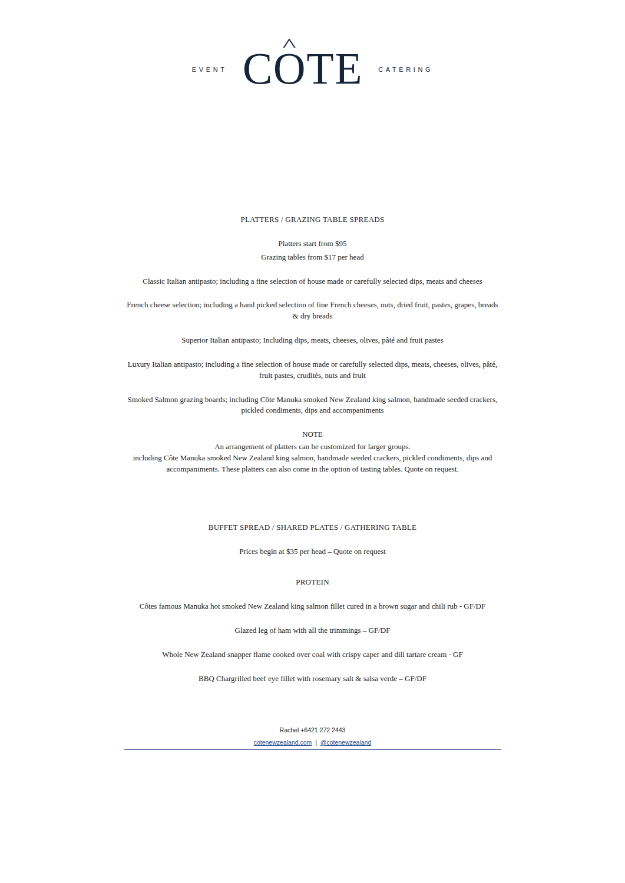Event
COTE
Catering
Platters / Grazing Table Spreads
Platters start from $95
Grazing tables from $17 per head
Classic Italian antipasto; including a fine selection of house made or carefully selected dips, meats and cheeses
French cheese selection; including a hand picked selection of fine French cheeses, nuts, dried fruit, pastes, grapes, breads & dry breads
Superior Italian antipasto; Including dips, meats, cheeses, olives, pâté and fruit pastes
Luxury Italian antipasto; including a fine selection of house made or carefully selected dips, meats, cheeses, olives, pâté, fruit pastes, crudités, nuts and fruit
Smoked Salmon grazing boards; including Côte Manuka smoked New Zealand king salmon, handmade seeded crackers, pickled condiments, dips and accompaniments
NOTE
An arrangement of platters can be customized for larger groups. including Côte Manuka smoked New Zealand king salmon, handmade seeded crackers, pickled condiments, dips and accompaniments. These platters can also come in the option of tasting tables. Quote on request.
Buffet Spread / Shared Plates / Gathering Table
Prices begin at $35 per head – Quote on request
Protein
Côtes famous Manuka hot smoked New Zealand king salmon fillet cured in a brown sugar and chili rub - GF/DF
Glazed leg of ham with all the trimmings – GF/DF
Whole New Zealand snapper flame cooked over coal with crispy caper and dill tartare cream - GF
BBQ Chargrilled beef eye fillet with rosemary salt & salsa verde – GF/DF
Rachel +6421 272 2443
cotenewzealand.com | @cotenewzealand